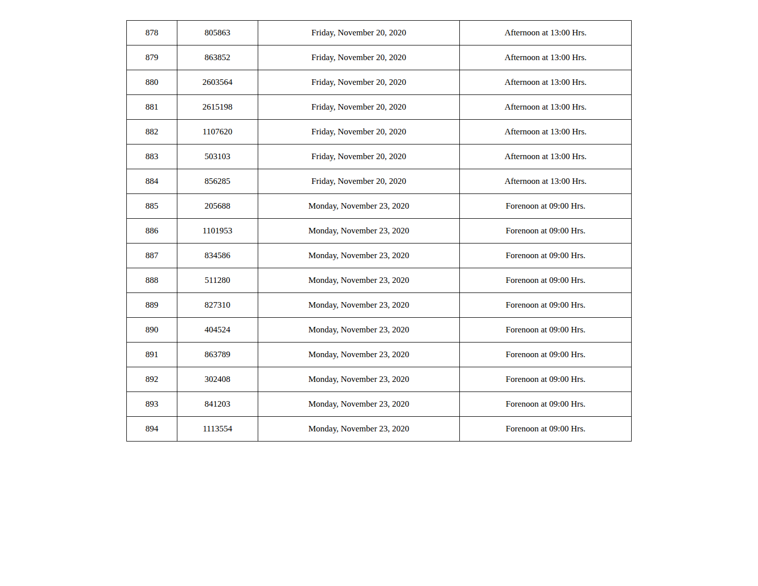| 878 | 805863 | Friday, November 20, 2020 | Afternoon at 13:00 Hrs. |
| 879 | 863852 | Friday, November 20, 2020 | Afternoon at 13:00 Hrs. |
| 880 | 2603564 | Friday, November 20, 2020 | Afternoon at 13:00 Hrs. |
| 881 | 2615198 | Friday, November 20, 2020 | Afternoon at 13:00 Hrs. |
| 882 | 1107620 | Friday, November 20, 2020 | Afternoon at 13:00 Hrs. |
| 883 | 503103 | Friday, November 20, 2020 | Afternoon at 13:00 Hrs. |
| 884 | 856285 | Friday, November 20, 2020 | Afternoon at 13:00 Hrs. |
| 885 | 205688 | Monday, November 23, 2020 | Forenoon at 09:00 Hrs. |
| 886 | 1101953 | Monday, November 23, 2020 | Forenoon at 09:00 Hrs. |
| 887 | 834586 | Monday, November 23, 2020 | Forenoon at 09:00 Hrs. |
| 888 | 511280 | Monday, November 23, 2020 | Forenoon at 09:00 Hrs. |
| 889 | 827310 | Monday, November 23, 2020 | Forenoon at 09:00 Hrs. |
| 890 | 404524 | Monday, November 23, 2020 | Forenoon at 09:00 Hrs. |
| 891 | 863789 | Monday, November 23, 2020 | Forenoon at 09:00 Hrs. |
| 892 | 302408 | Monday, November 23, 2020 | Forenoon at 09:00 Hrs. |
| 893 | 841203 | Monday, November 23, 2020 | Forenoon at 09:00 Hrs. |
| 894 | 1113554 | Monday, November 23, 2020 | Forenoon at 09:00 Hrs. |